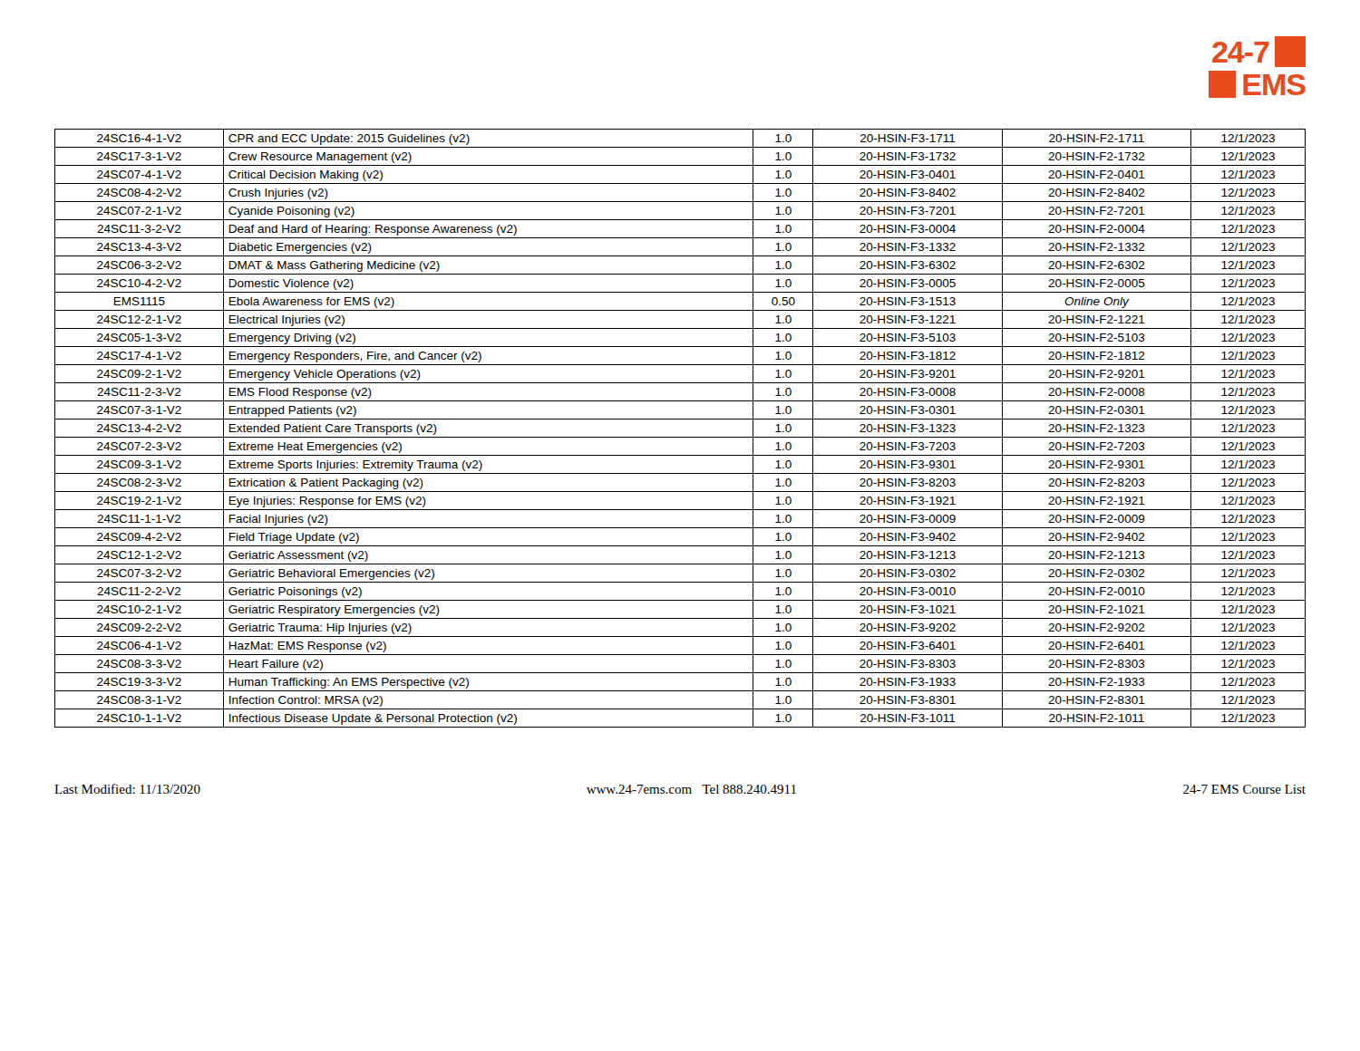24-7
EMS
| 24SC16-4-1-V2 | CPR and ECC Update: 2015 Guidelines (v2) | 1.0 | 20-HSIN-F3-1711 | 20-HSIN-F2-1711 | 12/1/2023 |
| 24SC17-3-1-V2 | Crew Resource Management (v2) | 1.0 | 20-HSIN-F3-1732 | 20-HSIN-F2-1732 | 12/1/2023 |
| 24SC07-4-1-V2 | Critical Decision Making (v2) | 1.0 | 20-HSIN-F3-0401 | 20-HSIN-F2-0401 | 12/1/2023 |
| 24SC08-4-2-V2 | Crush Injuries (v2) | 1.0 | 20-HSIN-F3-8402 | 20-HSIN-F2-8402 | 12/1/2023 |
| 24SC07-2-1-V2 | Cyanide Poisoning (v2) | 1.0 | 20-HSIN-F3-7201 | 20-HSIN-F2-7201 | 12/1/2023 |
| 24SC11-3-2-V2 | Deaf and Hard of Hearing: Response Awareness (v2) | 1.0 | 20-HSIN-F3-0004 | 20-HSIN-F2-0004 | 12/1/2023 |
| 24SC13-4-3-V2 | Diabetic Emergencies (v2) | 1.0 | 20-HSIN-F3-1332 | 20-HSIN-F2-1332 | 12/1/2023 |
| 24SC06-3-2-V2 | DMAT & Mass Gathering Medicine (v2) | 1.0 | 20-HSIN-F3-6302 | 20-HSIN-F2-6302 | 12/1/2023 |
| 24SC10-4-2-V2 | Domestic Violence (v2) | 1.0 | 20-HSIN-F3-0005 | 20-HSIN-F2-0005 | 12/1/2023 |
| EMS1115 | Ebola Awareness for EMS (v2) | 0.50 | 20-HSIN-F3-1513 | Online Only | 12/1/2023 |
| 24SC12-2-1-V2 | Electrical Injuries (v2) | 1.0 | 20-HSIN-F3-1221 | 20-HSIN-F2-1221 | 12/1/2023 |
| 24SC05-1-3-V2 | Emergency Driving (v2) | 1.0 | 20-HSIN-F3-5103 | 20-HSIN-F2-5103 | 12/1/2023 |
| 24SC17-4-1-V2 | Emergency Responders, Fire, and Cancer (v2) | 1.0 | 20-HSIN-F3-1812 | 20-HSIN-F2-1812 | 12/1/2023 |
| 24SC09-2-1-V2 | Emergency Vehicle Operations (v2) | 1.0 | 20-HSIN-F3-9201 | 20-HSIN-F2-9201 | 12/1/2023 |
| 24SC11-2-3-V2 | EMS Flood Response (v2) | 1.0 | 20-HSIN-F3-0008 | 20-HSIN-F2-0008 | 12/1/2023 |
| 24SC07-3-1-V2 | Entrapped Patients (v2) | 1.0 | 20-HSIN-F3-0301 | 20-HSIN-F2-0301 | 12/1/2023 |
| 24SC13-4-2-V2 | Extended Patient Care Transports (v2) | 1.0 | 20-HSIN-F3-1323 | 20-HSIN-F2-1323 | 12/1/2023 |
| 24SC07-2-3-V2 | Extreme Heat Emergencies (v2) | 1.0 | 20-HSIN-F3-7203 | 20-HSIN-F2-7203 | 12/1/2023 |
| 24SC09-3-1-V2 | Extreme Sports Injuries: Extremity Trauma (v2) | 1.0 | 20-HSIN-F3-9301 | 20-HSIN-F2-9301 | 12/1/2023 |
| 24SC08-2-3-V2 | Extrication & Patient Packaging (v2) | 1.0 | 20-HSIN-F3-8203 | 20-HSIN-F2-8203 | 12/1/2023 |
| 24SC19-2-1-V2 | Eye Injuries: Response for EMS (v2) | 1.0 | 20-HSIN-F3-1921 | 20-HSIN-F2-1921 | 12/1/2023 |
| 24SC11-1-1-V2 | Facial Injuries (v2) | 1.0 | 20-HSIN-F3-0009 | 20-HSIN-F2-0009 | 12/1/2023 |
| 24SC09-4-2-V2 | Field Triage Update (v2) | 1.0 | 20-HSIN-F3-9402 | 20-HSIN-F2-9402 | 12/1/2023 |
| 24SC12-1-2-V2 | Geriatric Assessment (v2) | 1.0 | 20-HSIN-F3-1213 | 20-HSIN-F2-1213 | 12/1/2023 |
| 24SC07-3-2-V2 | Geriatric Behavioral Emergencies (v2) | 1.0 | 20-HSIN-F3-0302 | 20-HSIN-F2-0302 | 12/1/2023 |
| 24SC11-2-2-V2 | Geriatric Poisonings (v2) | 1.0 | 20-HSIN-F3-0010 | 20-HSIN-F2-0010 | 12/1/2023 |
| 24SC10-2-1-V2 | Geriatric Respiratory Emergencies (v2) | 1.0 | 20-HSIN-F3-1021 | 20-HSIN-F2-1021 | 12/1/2023 |
| 24SC09-2-2-V2 | Geriatric Trauma: Hip Injuries (v2) | 1.0 | 20-HSIN-F3-9202 | 20-HSIN-F2-9202 | 12/1/2023 |
| 24SC06-4-1-V2 | HazMat: EMS Response (v2) | 1.0 | 20-HSIN-F3-6401 | 20-HSIN-F2-6401 | 12/1/2023 |
| 24SC08-3-3-V2 | Heart Failure (v2) | 1.0 | 20-HSIN-F3-8303 | 20-HSIN-F2-8303 | 12/1/2023 |
| 24SC19-3-3-V2 | Human Trafficking: An EMS Perspective (v2) | 1.0 | 20-HSIN-F3-1933 | 20-HSIN-F2-1933 | 12/1/2023 |
| 24SC08-3-1-V2 | Infection Control: MRSA (v2) | 1.0 | 20-HSIN-F3-8301 | 20-HSIN-F2-8301 | 12/1/2023 |
| 24SC10-1-1-V2 | Infectious Disease Update & Personal Protection (v2) | 1.0 | 20-HSIN-F3-1011 | 20-HSIN-F2-1011 | 12/1/2023 |
Last Modified: 11/13/2020 www.24-7ems.com Tel 888.240.4911 24-7 EMS Course List